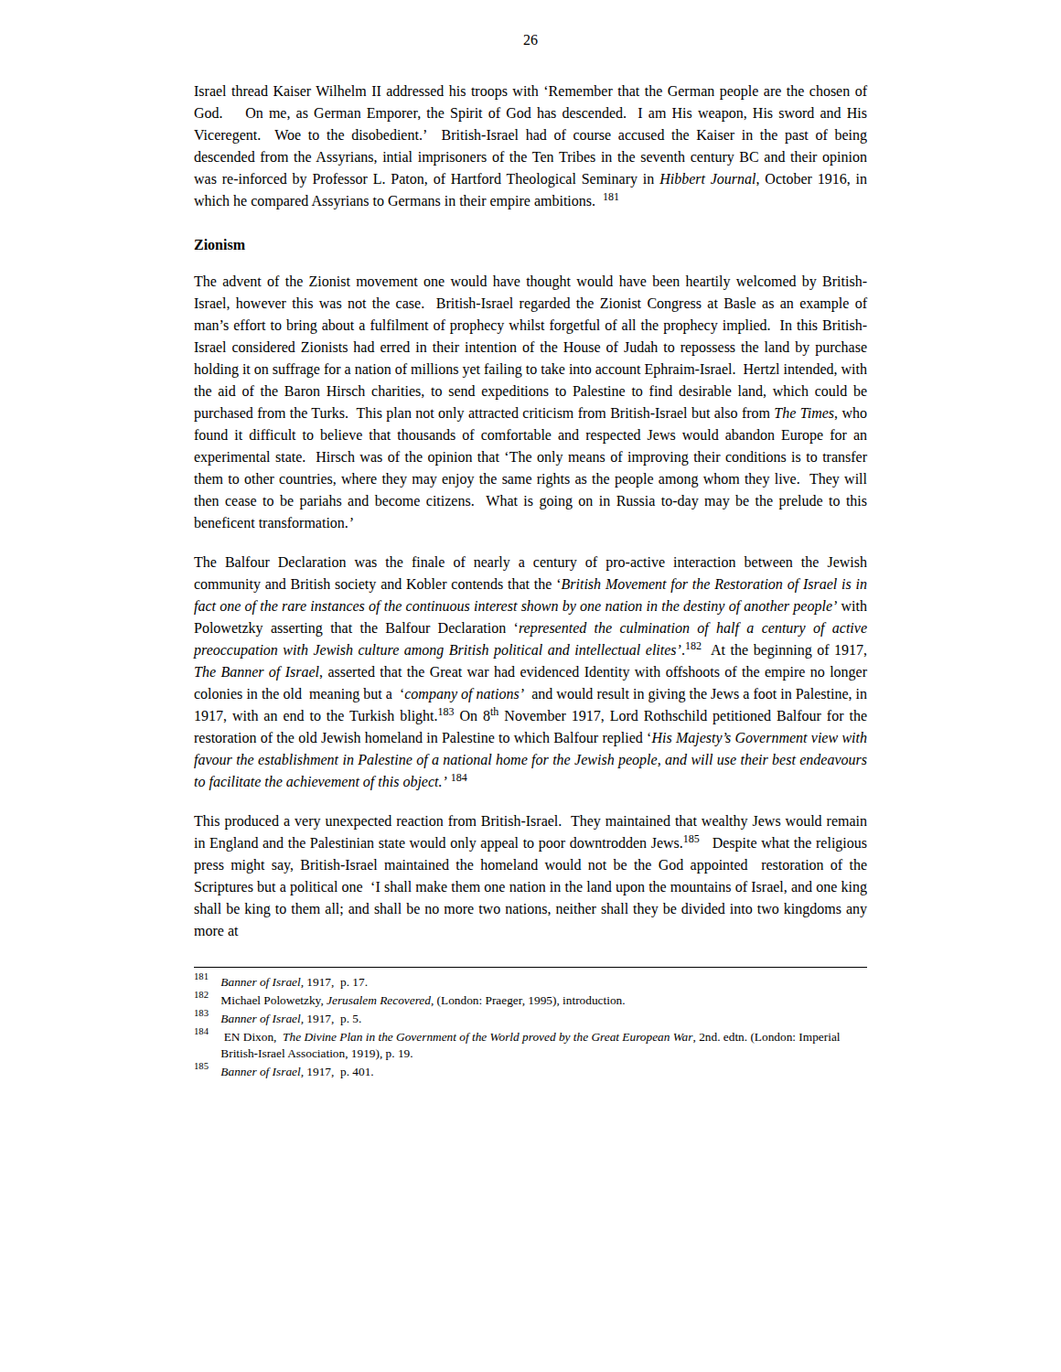26
Israel thread Kaiser Wilhelm II addressed his troops with ‘Remember that the German people are the chosen of God. On me, as German Emporer, the Spirit of God has descended. I am His weapon, His sword and His Viceregent. Woe to the disobedient.’ British-Israel had of course accused the Kaiser in the past of being descended from the Assyrians, intial imprisoners of the Ten Tribes in the seventh century BC and their opinion was re-inforced by Professor L. Paton, of Hartford Theological Seminary in Hibbert Journal, October 1916, in which he compared Assyrians to Germans in their empire ambitions. 181
Zionism
The advent of the Zionist movement one would have thought would have been heartily welcomed by British-Israel, however this was not the case. British-Israel regarded the Zionist Congress at Basle as an example of man’s effort to bring about a fulfilment of prophecy whilst forgetful of all the prophecy implied. In this British-Israel considered Zionists had erred in their intention of the House of Judah to repossess the land by purchase holding it on suffrage for a nation of millions yet failing to take into account Ephraim-Israel. Hertzl intended, with the aid of the Baron Hirsch charities, to send expeditions to Palestine to find desirable land, which could be purchased from the Turks. This plan not only attracted criticism from British-Israel but also from The Times, who found it difficult to believe that thousands of comfortable and respected Jews would abandon Europe for an experimental state. Hirsch was of the opinion that ‘The only means of improving their conditions is to transfer them to other countries, where they may enjoy the same rights as the people among whom they live. They will then cease to be pariahs and become citizens. What is going on in Russia to-day may be the prelude to this beneficent transformation.’
The Balfour Declaration was the finale of nearly a century of pro-active interaction between the Jewish community and British society and Kobler contends that the ‘British Movement for the Restoration of Israel is in fact one of the rare instances of the continuous interest shown by one nation in the destiny of another people’ with Polowetzky asserting that the Balfour Declaration ‘represented the culmination of half a century of active preoccupation with Jewish culture among British political and intellectual elites’.182 At the beginning of 1917, The Banner of Israel, asserted that the Great war had evidenced Identity with offshoots of the empire no longer colonies in the old meaning but a ‘company of nations’ and would result in giving the Jews a foot in Palestine, in 1917, with an end to the Turkish blight.183 On 8th November 1917, Lord Rothschild petitioned Balfour for the restoration of the old Jewish homeland in Palestine to which Balfour replied ‘His Majesty’s Government view with favour the establishment in Palestine of a national home for the Jewish people, and will use their best endeavours to facilitate the achievement of this object.’ 184
This produced a very unexpected reaction from British-Israel. They maintained that wealthy Jews would remain in England and the Palestinian state would only appeal to poor downtrodden Jews.185 Despite what the religious press might say, British-Israel maintained the homeland would not be the God appointed restoration of the Scriptures but a political one ‘I shall make them one nation in the land upon the mountains of Israel, and one king shall be king to them all; and shall be no more two nations, neither shall they be divided into two kingdoms any more at
Banner of Israel, 1917, p. 17.
Michael Polowetzky, Jerusalem Recovered, (London: Praeger, 1995), introduction.
Banner of Israel, 1917, p. 5.
EN Dixon, The Divine Plan in the Government of the World proved by the Great European War, 2nd. edtn. (London: Imperial British-Israel Association, 1919), p. 19.
Banner of Israel, 1917, p. 401.